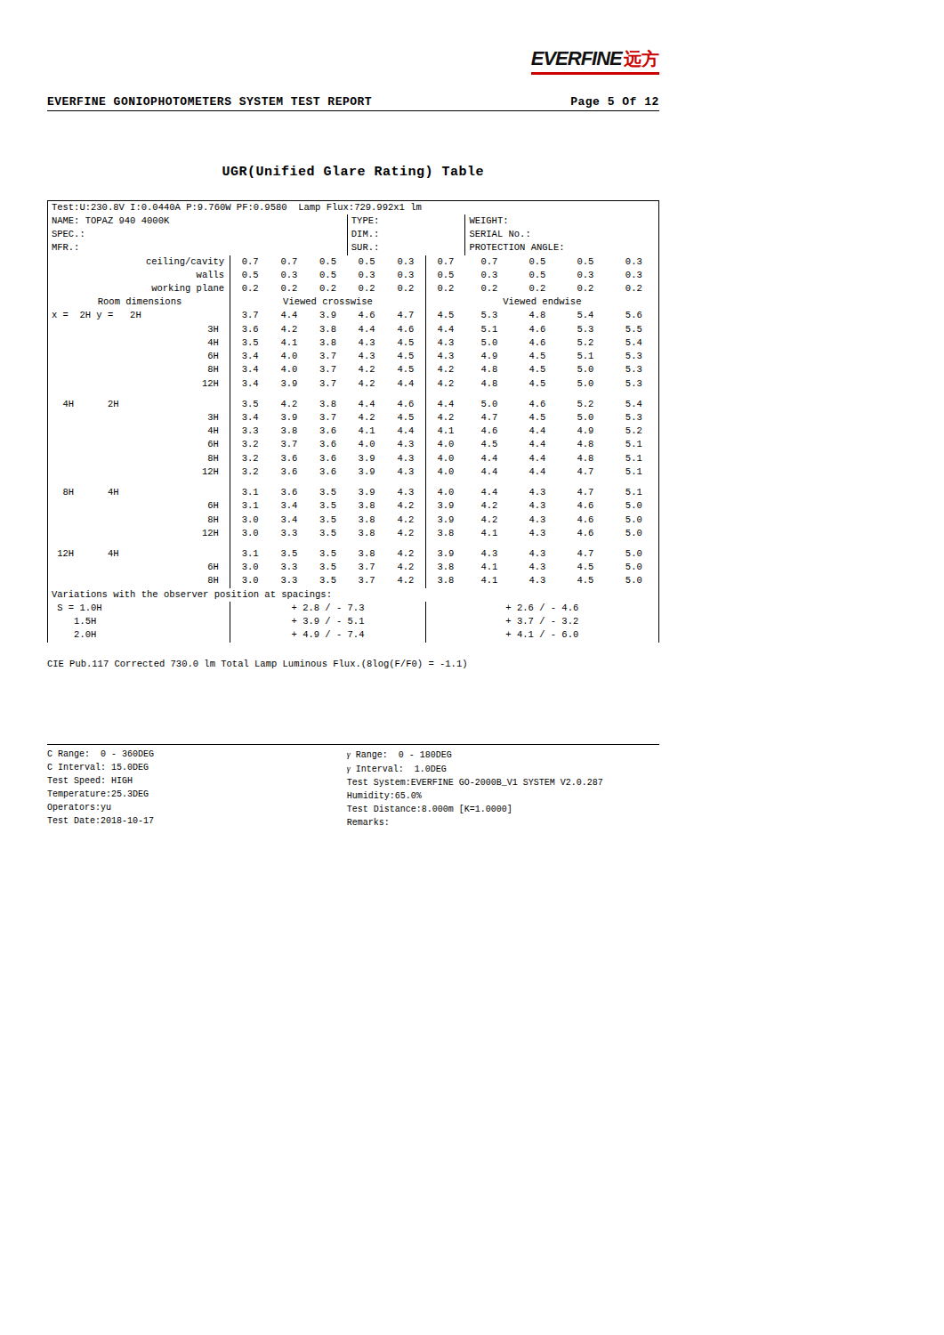EVERFINE 远方
EVERFINE GONIOPHOTOMETERS SYSTEM TEST REPORT Page 5 Of 12
UGR(Unified Glare Rating) Table
| Test:U:230.8V I:0.0440A P:9.760W PF:0.9580 Lamp Flux:729.992x1 lm |
| NAME: TOPAZ 940 4000K | TYPE: | WEIGHT: |
| SPEC.: | DIM.: | SERIAL No.: |
| MFR.: | SUR.: | PROTECTION ANGLE: |
| ceiling/cavity | 0.7 | 0.7 | 0.5 | 0.5 | 0.3 | 0.7 | 0.7 | 0.5 | 0.5 | 0.3 |
| walls | 0.5 | 0.3 | 0.5 | 0.3 | 0.3 | 0.5 | 0.3 | 0.5 | 0.3 | 0.3 |
| working plane | 0.2 | 0.2 | 0.2 | 0.2 | 0.2 | 0.2 | 0.2 | 0.2 | 0.2 | 0.2 |
| Room dimensions | Viewed crosswise | Viewed endwise |
| x = 2H y = 2H | 3.7 | 4.4 | 3.9 | 4.6 | 4.7 | 4.5 | 5.3 | 4.8 | 5.4 | 5.6 |
| 3H | 3.6 | 4.2 | 3.8 | 4.4 | 4.6 | 4.4 | 5.1 | 4.6 | 5.3 | 5.5 |
| 4H | 3.5 | 4.1 | 3.8 | 4.3 | 4.5 | 4.3 | 5.0 | 4.6 | 5.2 | 5.4 |
| 6H | 3.4 | 4.0 | 3.7 | 4.3 | 4.5 | 4.3 | 4.9 | 4.5 | 5.1 | 5.3 |
| 8H | 3.4 | 4.0 | 3.7 | 4.2 | 4.5 | 4.2 | 4.8 | 4.5 | 5.0 | 5.3 |
| 12H | 3.4 | 3.9 | 3.7 | 4.2 | 4.4 | 4.2 | 4.8 | 4.5 | 5.0 | 5.3 |
| 4H 2H | 3.5 | 4.2 | 3.8 | 4.4 | 4.6 | 4.4 | 5.0 | 4.6 | 5.2 | 5.4 |
| 3H | 3.4 | 3.9 | 3.7 | 4.2 | 4.5 | 4.2 | 4.7 | 4.5 | 5.0 | 5.3 |
| 4H | 3.3 | 3.8 | 3.6 | 4.1 | 4.4 | 4.1 | 4.6 | 4.4 | 4.9 | 5.2 |
| 6H | 3.2 | 3.7 | 3.6 | 4.0 | 4.3 | 4.0 | 4.5 | 4.4 | 4.8 | 5.1 |
| 8H | 3.2 | 3.6 | 3.6 | 3.9 | 4.3 | 4.0 | 4.4 | 4.4 | 4.8 | 5.1 |
| 12H | 3.2 | 3.6 | 3.6 | 3.9 | 4.3 | 4.0 | 4.4 | 4.4 | 4.7 | 5.1 |
| 8H 4H | 3.1 | 3.6 | 3.5 | 3.9 | 4.3 | 4.0 | 4.4 | 4.3 | 4.7 | 5.1 |
| 6H | 3.1 | 3.4 | 3.5 | 3.8 | 4.2 | 3.9 | 4.2 | 4.3 | 4.6 | 5.0 |
| 8H | 3.0 | 3.4 | 3.5 | 3.8 | 4.2 | 3.9 | 4.2 | 4.3 | 4.6 | 5.0 |
| 12H | 3.0 | 3.3 | 3.5 | 3.8 | 4.2 | 3.8 | 4.1 | 4.3 | 4.6 | 5.0 |
| 12H 4H | 3.1 | 3.5 | 3.5 | 3.8 | 4.2 | 3.9 | 4.3 | 4.3 | 4.7 | 5.0 |
| 6H | 3.0 | 3.3 | 3.5 | 3.7 | 4.2 | 3.8 | 4.1 | 4.3 | 4.5 | 5.0 |
| 8H | 3.0 | 3.3 | 3.5 | 3.7 | 4.2 | 3.8 | 4.1 | 4.3 | 4.5 | 5.0 |
| Variations with the observer position at spacings: |
| S = 1.0H | + 2.8 / - 7.3 | + 2.6 / - 4.6 |
| 1.5H | + 3.9 / - 5.1 | + 3.7 / - 3.2 |
| 2.0H | + 4.9 / - 7.4 | + 4.1 / - 6.0 |
CIE Pub.117 Corrected 730.0 lm Total Lamp Luminous Flux.(8log(F/F0) = -1.1)
C Range: 0 - 360DEG
C Interval: 15.0DEG
Test Speed: HIGH
Temperature:25.3DEG
Operators:yu
Test Date:2018-10-17
γ Range: 0 - 180DEG
γ Interval: 1.0DEG
Test System:EVERFINE GO-2000B_V1 SYSTEM V2.0.287
Humidity:65.0%
Test Distance:8.000m [K=1.0000]
Remarks: